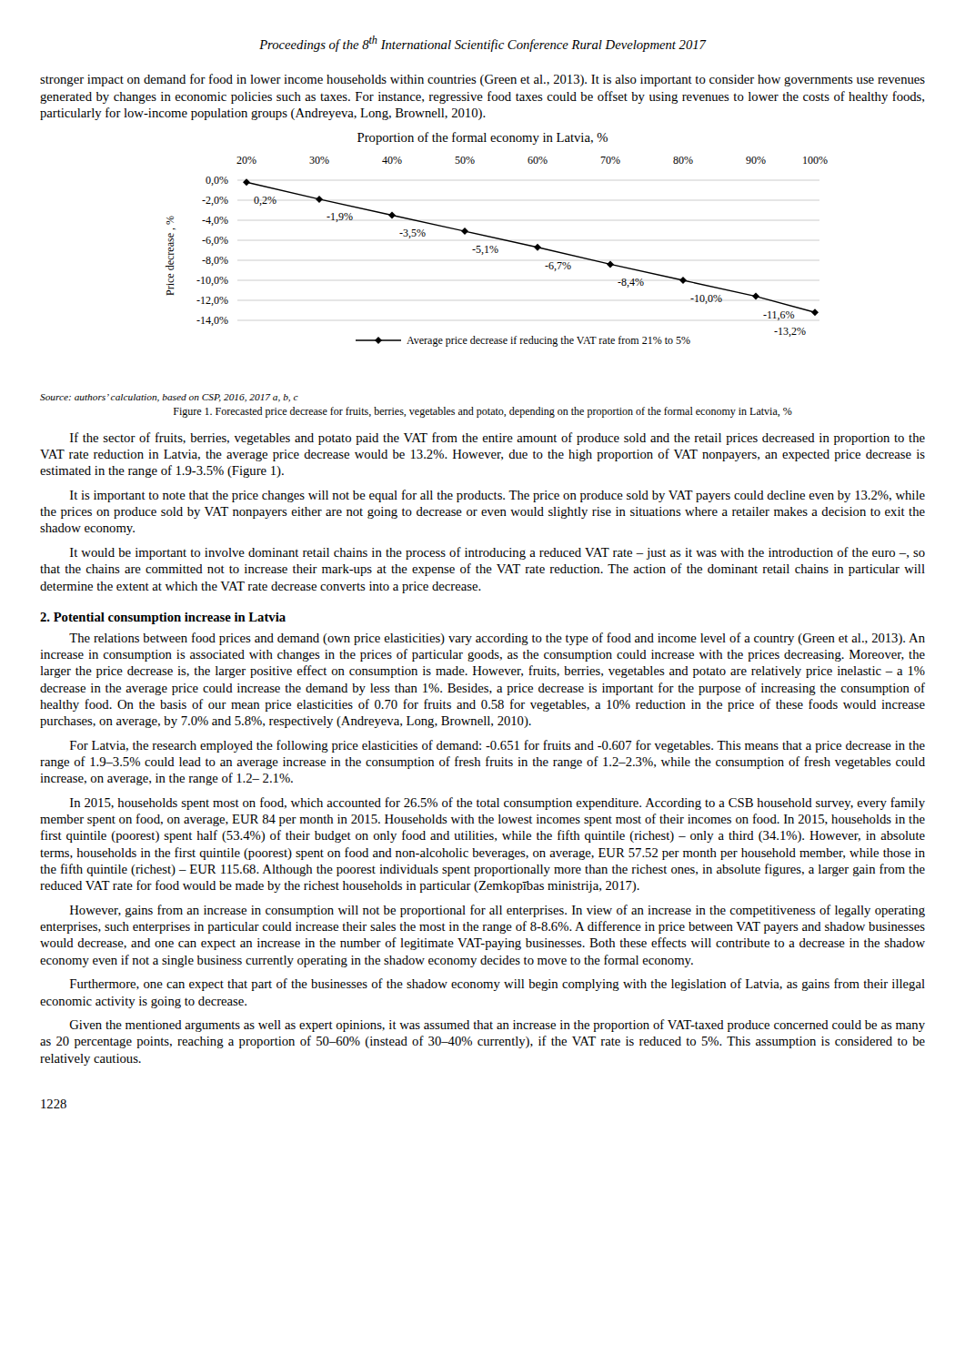Proceedings of the 8th International Scientific Conference Rural Development 2017
stronger impact on demand for food in lower income households within countries (Green et al., 2013). It is also important to consider how governments use revenues generated by changes in economic policies such as taxes. For instance, regressive food taxes could be offset by using revenues to lower the costs of healthy foods, particularly for low-income population groups (Andreyeva, Long, Brownell, 2010).
Proportion of the formal economy in Latvia, %
20% 30% 40% 50% 60% 70% 80% 90% 100% 0,0% -2,0% -4,0% -6,0% -8,0% -10,0% -12,0% -14,0% Price decrease , % 0,2% -1,9% -3,5% -5,1% -6,7% -8,4% -10,0% -11,6% -13,2% Average price decrease if reducing the VAT rate from 21% to 5%
Source: authors’ calculation, based on CSP, 2016, 2017 a, b, c
Figure 1. Forecasted price decrease for fruits, berries, vegetables and potato, depending on the proportion of the formal economy in Latvia, %
If the sector of fruits, berries, vegetables and potato paid the VAT from the entire amount of produce sold and the retail prices decreased in proportion to the VAT rate reduction in Latvia, the average price decrease would be 13.2%. However, due to the high proportion of VAT nonpayers, an expected price decrease is estimated in the range of 1.9-3.5% (Figure 1).
It is important to note that the price changes will not be equal for all the products. The price on produce sold by VAT payers could decline even by 13.2%, while the prices on produce sold by VAT nonpayers either are not going to decrease or even would slightly rise in situations where a retailer makes a decision to exit the shadow economy.
It would be important to involve dominant retail chains in the process of introducing a reduced VAT rate – just as it was with the introduction of the euro –, so that the chains are committed not to increase their mark-ups at the expense of the VAT rate reduction. The action of the dominant retail chains in particular will determine the extent at which the VAT rate decrease converts into a price decrease.
2. Potential consumption increase in Latvia
The relations between food prices and demand (own price elasticities) vary according to the type of food and income level of a country (Green et al., 2013). An increase in consumption is associated with changes in the prices of particular goods, as the consumption could increase with the prices decreasing. Moreover, the larger the price decrease is, the larger positive effect on consumption is made. However, fruits, berries, vegetables and potato are relatively price inelastic – a 1% decrease in the average price could increase the demand by less than 1%. Besides, a price decrease is important for the purpose of increasing the consumption of healthy food. On the basis of our mean price elasticities of 0.70 for fruits and 0.58 for vegetables, a 10% reduction in the price of these foods would increase purchases, on average, by 7.0% and 5.8%, respectively (Andreyeva, Long, Brownell, 2010).
For Latvia, the research employed the following price elasticities of demand: -0.651 for fruits and -0.607 for vegetables. This means that a price decrease in the range of 1.9–3.5% could lead to an average increase in the consumption of fresh fruits in the range of 1.2–2.3%, while the consumption of fresh vegetables could increase, on average, in the range of 1.2– 2.1%.
In 2015, households spent most on food, which accounted for 26.5% of the total consumption expenditure. According to a CSB household survey, every family member spent on food, on average, EUR 84 per month in 2015. Households with the lowest incomes spent most of their incomes on food. In 2015, households in the first quintile (poorest) spent half (53.4%) of their budget on only food and utilities, while the fifth quintile (richest) – only a third (34.1%). However, in absolute terms, households in the first quintile (poorest) spent on food and non-alcoholic beverages, on average, EUR 57.52 per month per household member, while those in the fifth quintile (richest) – EUR 115.68. Although the poorest individuals spent proportionally more than the richest ones, in absolute figures, a larger gain from the reduced VAT rate for food would be made by the richest households in particular (Zemkopības ministrija, 2017).
However, gains from an increase in consumption will not be proportional for all enterprises. In view of an increase in the competitiveness of legally operating enterprises, such enterprises in particular could increase their sales the most in the range of 8-8.6%. A difference in price between VAT payers and shadow businesses would decrease, and one can expect an increase in the number of legitimate VAT-paying businesses. Both these effects will contribute to a decrease in the shadow economy even if not a single business currently operating in the shadow economy decides to move to the formal economy.
Furthermore, one can expect that part of the businesses of the shadow economy will begin complying with the legislation of Latvia, as gains from their illegal economic activity is going to decrease.
Given the mentioned arguments as well as expert opinions, it was assumed that an increase in the proportion of VAT-taxed produce concerned could be as many as 20 percentage points, reaching a proportion of 50–60% (instead of 30–40% currently), if the VAT rate is reduced to 5%. This assumption is considered to be relatively cautious.
1228